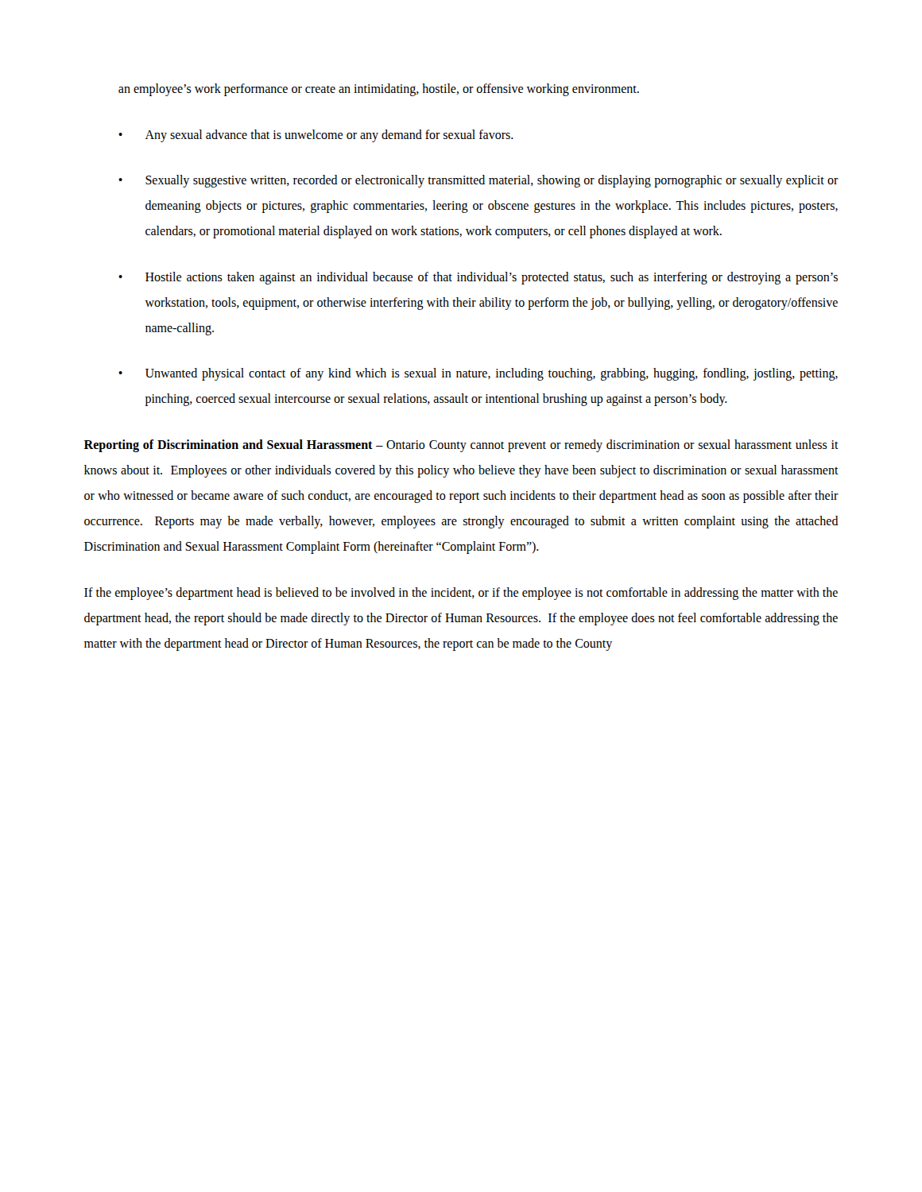an employee’s work performance or create an intimidating, hostile, or offensive working environment.
Any sexual advance that is unwelcome or any demand for sexual favors.
Sexually suggestive written, recorded or electronically transmitted material, showing or displaying pornographic or sexually explicit or demeaning objects or pictures, graphic commentaries, leering or obscene gestures in the workplace. This includes pictures, posters, calendars, or promotional material displayed on work stations, work computers, or cell phones displayed at work.
Hostile actions taken against an individual because of that individual’s protected status, such as interfering or destroying a person’s workstation, tools, equipment, or otherwise interfering with their ability to perform the job, or bullying, yelling, or derogatory/offensive name-calling.
Unwanted physical contact of any kind which is sexual in nature, including touching, grabbing, hugging, fondling, jostling, petting, pinching, coerced sexual intercourse or sexual relations, assault or intentional brushing up against a person’s body.
Reporting of Discrimination and Sexual Harassment – Ontario County cannot prevent or remedy discrimination or sexual harassment unless it knows about it. Employees or other individuals covered by this policy who believe they have been subject to discrimination or sexual harassment or who witnessed or became aware of such conduct, are encouraged to report such incidents to their department head as soon as possible after their occurrence. Reports may be made verbally, however, employees are strongly encouraged to submit a written complaint using the attached Discrimination and Sexual Harassment Complaint Form (hereinafter “Complaint Form”).
If the employee’s department head is believed to be involved in the incident, or if the employee is not comfortable in addressing the matter with the department head, the report should be made directly to the Director of Human Resources. If the employee does not feel comfortable addressing the matter with the department head or Director of Human Resources, the report can be made to the County